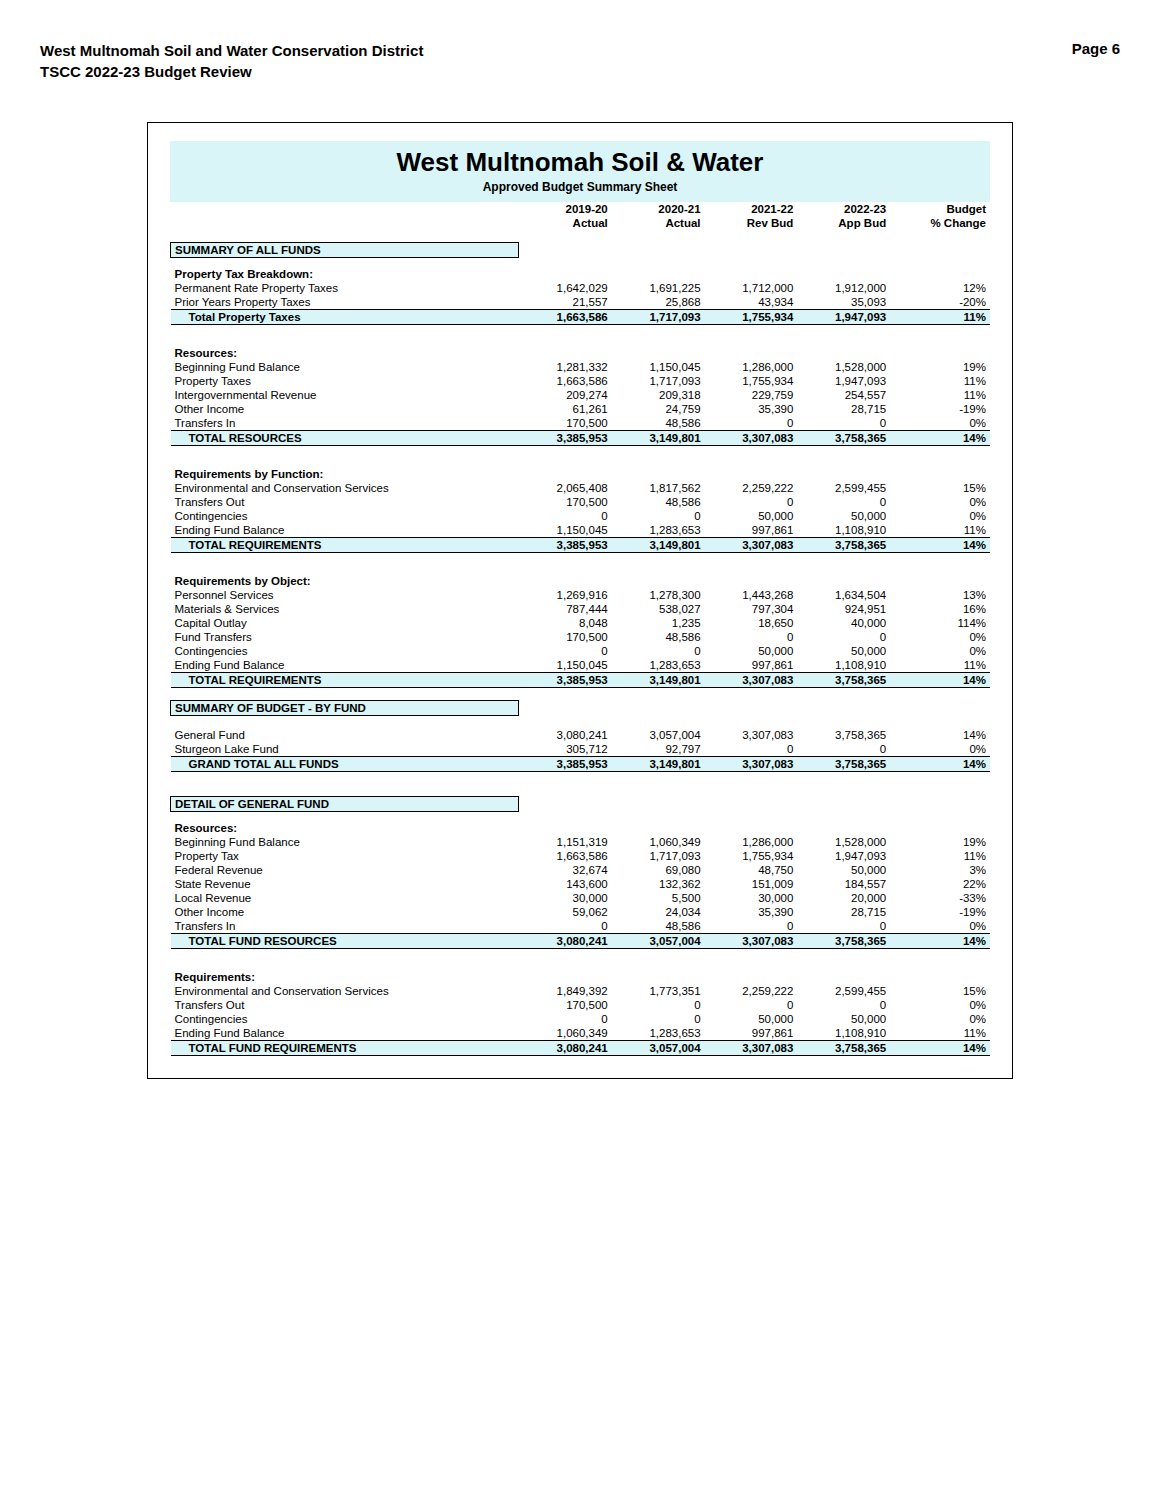West Multnomah Soil and Water Conservation District
TSCC 2022-23 Budget Review
Page 6
West Multnomah Soil & Water
Approved Budget Summary Sheet
| | 2019-20 | 2020-21 | 2021-22 | 2022-23 | Budget |
| --- | --- | --- | --- | --- | --- |
| | Actual | Actual | Rev Bud | App Bud | % Change |
| SUMMARY OF ALL FUNDS | | | | | |
| Property Tax Breakdown: | | | | | |
| Permanent Rate Property Taxes | 1,642,029 | 1,691,225 | 1,712,000 | 1,912,000 | 12% |
| Prior Years Property Taxes | 21,557 | 25,868 | 43,934 | 35,093 | -20% |
| Total Property Taxes | 1,663,586 | 1,717,093 | 1,755,934 | 1,947,093 | 11% |
| Resources: | | | | | |
| Beginning Fund Balance | 1,281,332 | 1,150,045 | 1,286,000 | 1,528,000 | 19% |
| Property Taxes | 1,663,586 | 1,717,093 | 1,755,934 | 1,947,093 | 11% |
| Intergovernmental Revenue | 209,274 | 209,318 | 229,759 | 254,557 | 11% |
| Other Income | 61,261 | 24,759 | 35,390 | 28,715 | -19% |
| Transfers In | 170,500 | 48,586 | 0 | 0 | 0% |
| TOTAL RESOURCES | 3,385,953 | 3,149,801 | 3,307,083 | 3,758,365 | 14% |
| Requirements by Function: | | | | | |
| Environmental and Conservation Services | 2,065,408 | 1,817,562 | 2,259,222 | 2,599,455 | 15% |
| Transfers Out | 170,500 | 48,586 | 0 | 0 | 0% |
| Contingencies | 0 | 0 | 50,000 | 50,000 | 0% |
| Ending Fund Balance | 1,150,045 | 1,283,653 | 997,861 | 1,108,910 | 11% |
| TOTAL REQUIREMENTS | 3,385,953 | 3,149,801 | 3,307,083 | 3,758,365 | 14% |
| Requirements by Object: | | | | | |
| Personnel Services | 1,269,916 | 1,278,300 | 1,443,268 | 1,634,504 | 13% |
| Materials & Services | 787,444 | 538,027 | 797,304 | 924,951 | 16% |
| Capital Outlay | 8,048 | 1,235 | 18,650 | 40,000 | 114% |
| Fund Transfers | 170,500 | 48,586 | 0 | 0 | 0% |
| Contingencies | 0 | 0 | 50,000 | 50,000 | 0% |
| Ending Fund Balance | 1,150,045 | 1,283,653 | 997,861 | 1,108,910 | 11% |
| TOTAL REQUIREMENTS | 3,385,953 | 3,149,801 | 3,307,083 | 3,758,365 | 14% |
| SUMMARY OF BUDGET - BY FUND | | | | | |
| General Fund | 3,080,241 | 3,057,004 | 3,307,083 | 3,758,365 | 14% |
| Sturgeon Lake Fund | 305,712 | 92,797 | 0 | 0 | 0% |
| GRAND TOTAL ALL FUNDS | 3,385,953 | 3,149,801 | 3,307,083 | 3,758,365 | 14% |
| DETAIL OF GENERAL FUND | | | | | |
| Resources: | | | | | |
| Beginning Fund Balance | 1,151,319 | 1,060,349 | 1,286,000 | 1,528,000 | 19% |
| Property Tax | 1,663,586 | 1,717,093 | 1,755,934 | 1,947,093 | 11% |
| Federal Revenue | 32,674 | 69,080 | 48,750 | 50,000 | 3% |
| State Revenue | 143,600 | 132,362 | 151,009 | 184,557 | 22% |
| Local Revenue | 30,000 | 5,500 | 30,000 | 20,000 | -33% |
| Other Income | 59,062 | 24,034 | 35,390 | 28,715 | -19% |
| Transfers In | 0 | 48,586 | 0 | 0 | 0% |
| TOTAL FUND RESOURCES | 3,080,241 | 3,057,004 | 3,307,083 | 3,758,365 | 14% |
| Requirements: | | | | | |
| Environmental and Conservation Services | 1,849,392 | 1,773,351 | 2,259,222 | 2,599,455 | 15% |
| Transfers Out | 170,500 | 0 | 0 | 0 | 0% |
| Contingencies | 0 | 0 | 50,000 | 50,000 | 0% |
| Ending Fund Balance | 1,060,349 | 1,283,653 | 997,861 | 1,108,910 | 11% |
| TOTAL FUND REQUIREMENTS | 3,080,241 | 3,057,004 | 3,307,083 | 3,758,365 | 14% |